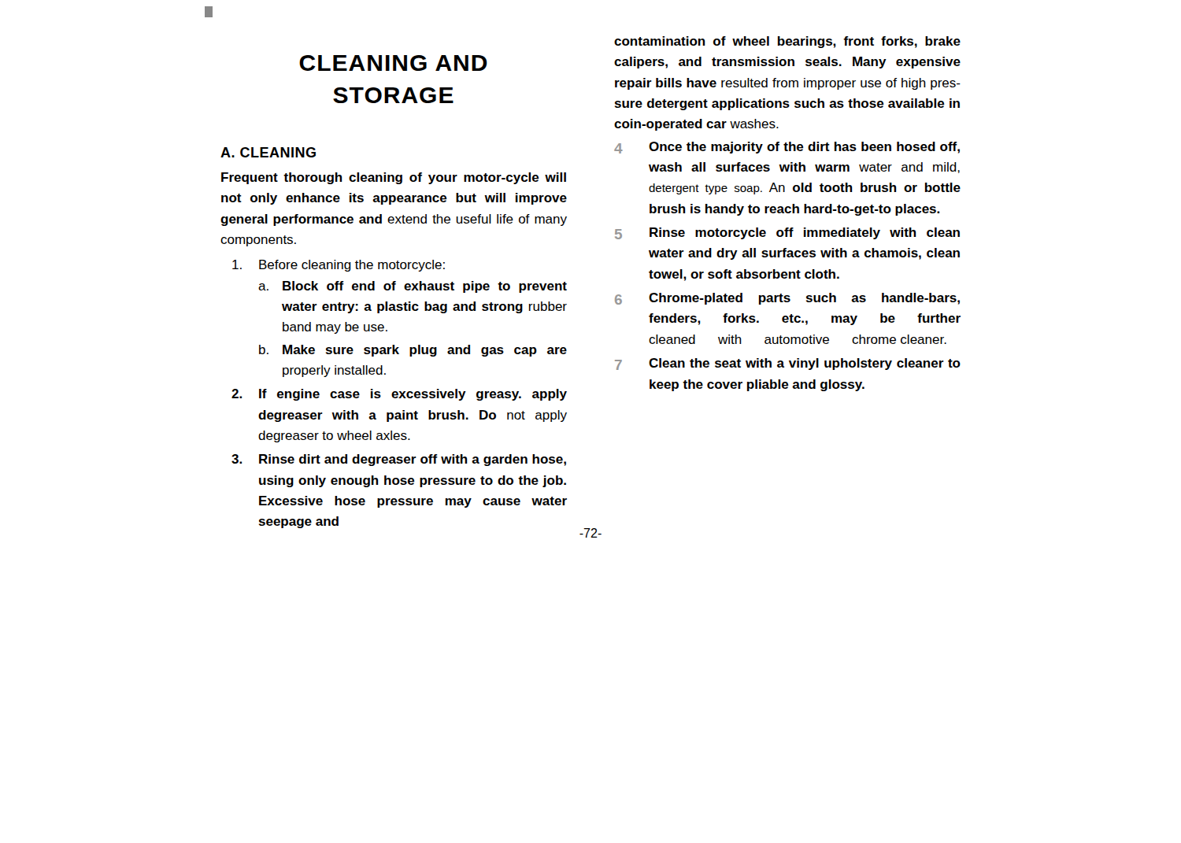CLEANING AND
STORAGE
A. CLEANING
Frequent thorough cleaning of your motor-cycle will not only enhance its appearance but will improve general performance and extend the useful life of many components.
1. Before cleaning the motorcycle:
a. Block off end of exhaust pipe to prevent water entry: a plastic bag and strong rubber band may be use.
b. Make sure spark plug and gas cap are properly installed.
2. If engine case is excessively greasy. apply degreaser with a paint brush. Do not apply degreaser to wheel axles.
3. Rinse dirt and degreaser off with a garden hose, using only enough hose pressure to do the job. Excessive hose pressure may cause water seepage and
contamination of wheel bearings, front forks, brake calipers, and transmission seals. Many expensive repair bills have resulted from improper use of high pres-sure detergent applications such as those available in coin-operated car washes.
4 Once the majority of the dirt has been hosed off, wash all surfaces with warm water and mild, detergent type soap. An old tooth brush or bottle brush is handy to reach hard-to-get-to places.
5 Rinse motorcycle off immediately with clean water and dry all surfaces with a chamois, clean towel, or soft absorbent cloth.
6 Chrome-plated parts such as handle-bars, fenders, forks. etc., may be further cleaned with automotive chrome cleaner.
7 Clean the seat with a vinyl upholstery cleaner to keep the cover pliable and glossy.
-72-